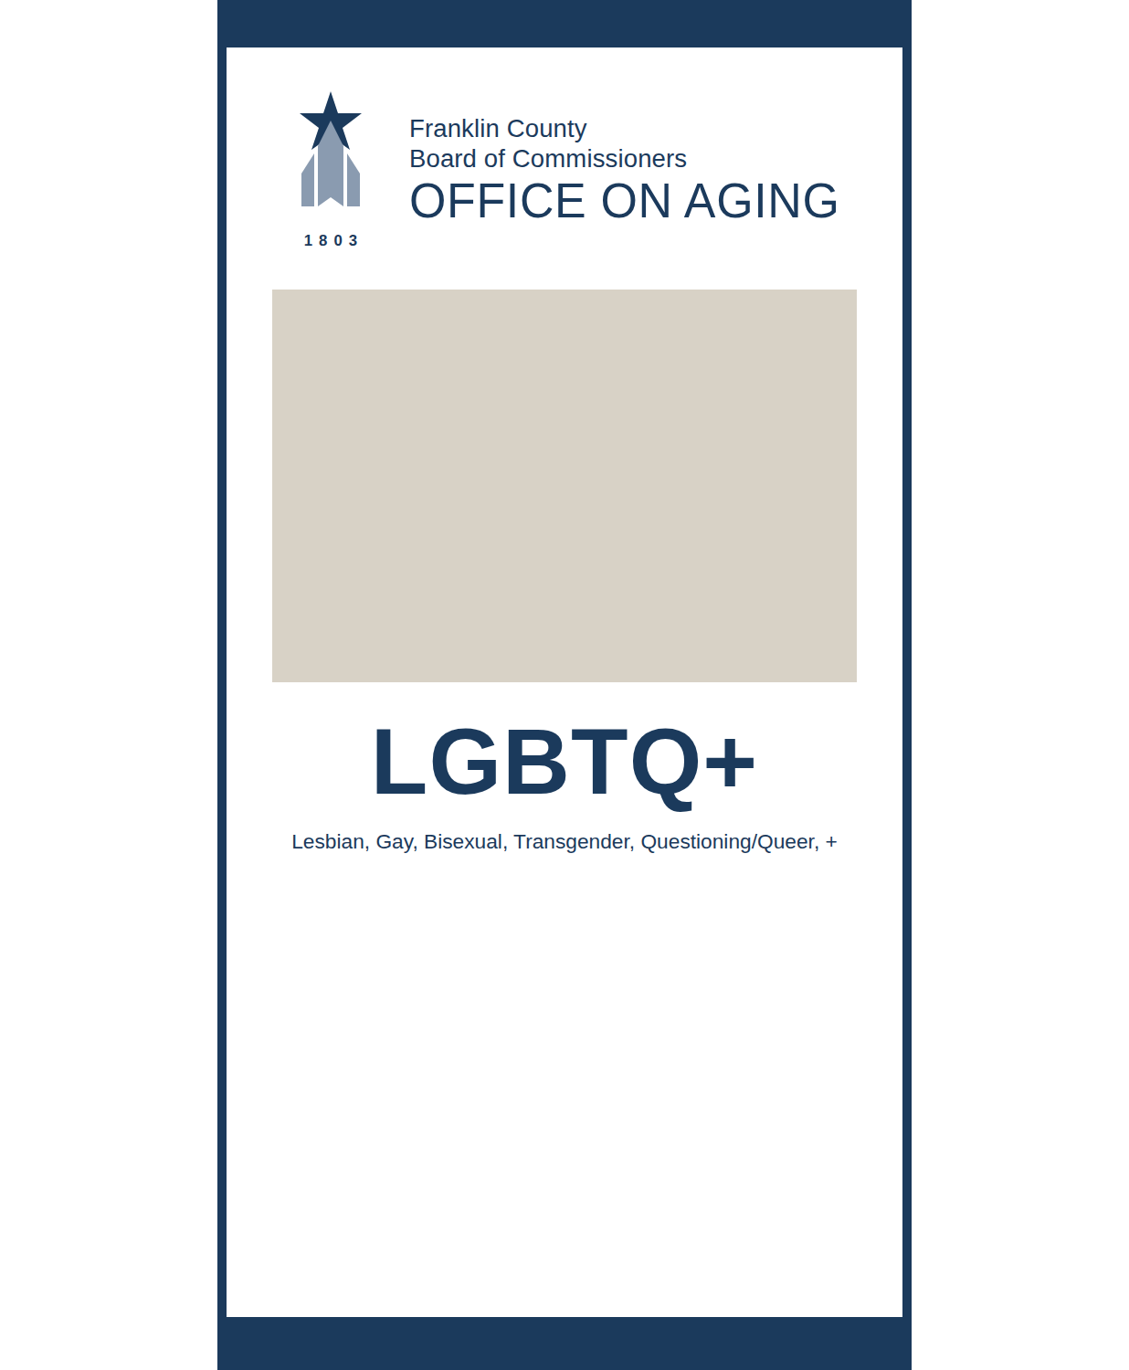1803
Franklin County Board of Commissioners Office on Aging
Two older men smiling at one another.
LGBTQ+
Lesbian, Gay, Bisexual, Transgender, Questioning/Queer, +